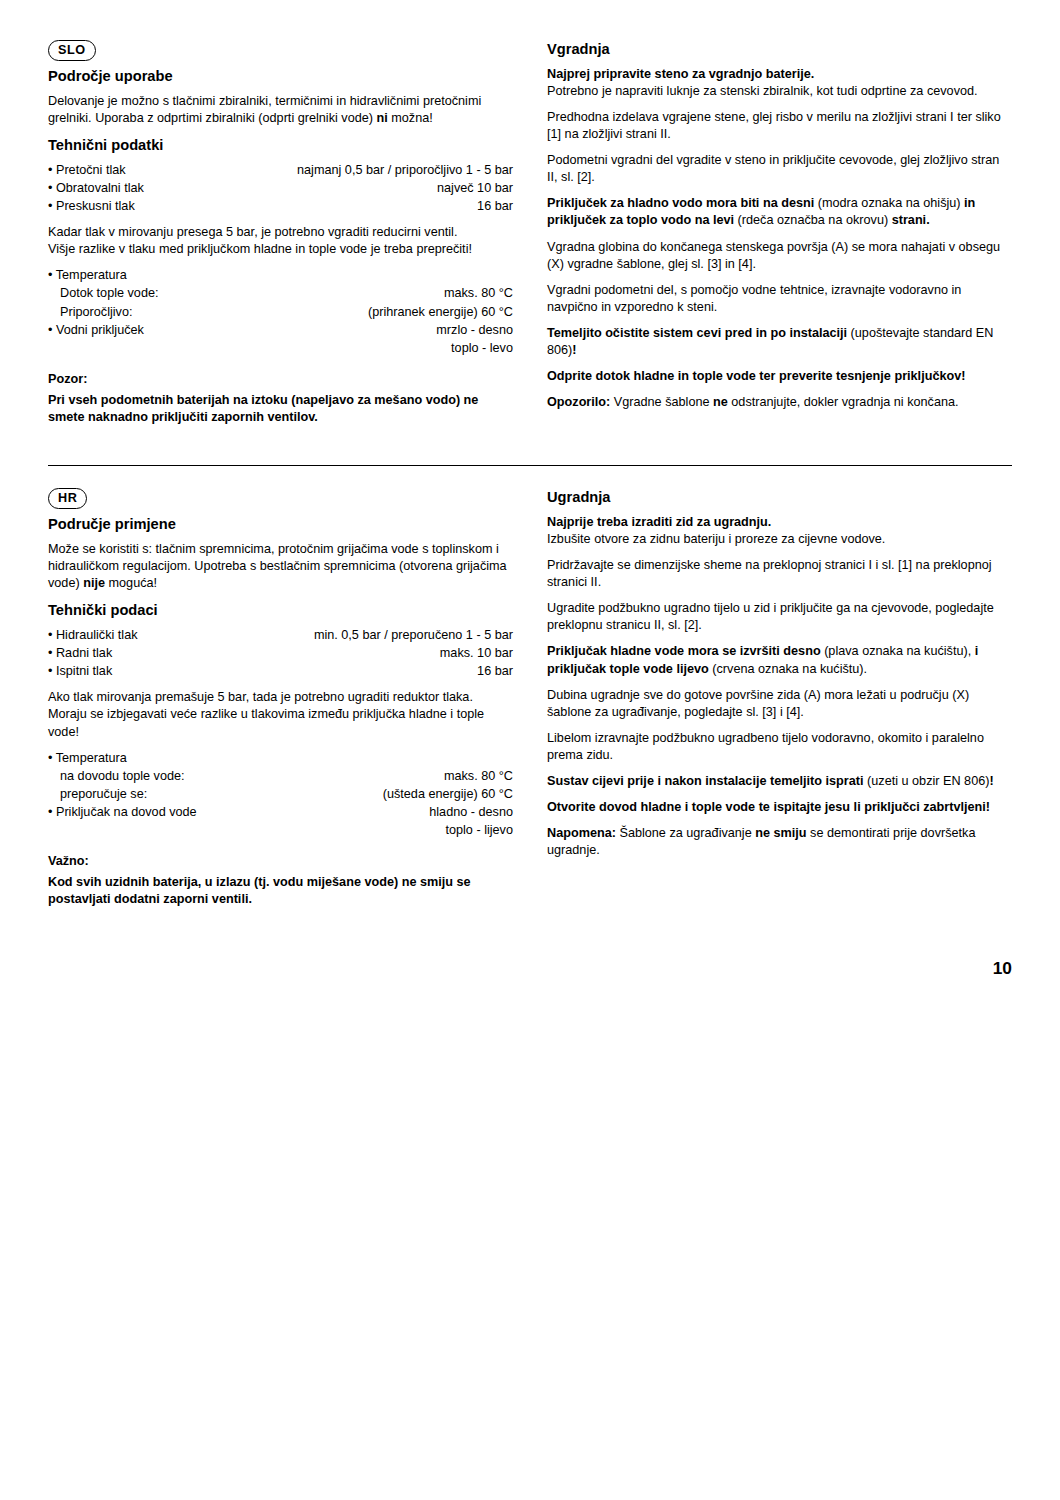SLO
Področje uporabe
Delovanje je možno s tlačnimi zbiralniki, termičnimi in hidravličnimi pretočnimi grelniki. Uporaba z odprtimi zbiralniki (odprti grelniki vode) ni možna!
Tehnični podatki
• Pretočni tlak najmanj 0,5 bar / priporočljivo 1 - 5 bar
• Obratovalni tlak največ 10 bar
• Preskusni tlak 16 bar
Kadar tlak v mirovanju presega 5 bar, je potrebno vgraditi reducirni ventil.
Višje razlike v tlaku med priključkom hladne in tople vode je treba preprečiti!
• Temperatura
Dotok tople vode: maks. 80 °C
Priporočljivo:(prihranek energije) 60 °C
• Vodni priključek mrzlo - desno
toplo - levo
Pozor:
Pri vseh podometnih baterijah na iztoku (napeljavo za mešano vodo) ne smete naknadno priključiti zapornih ventilov.
Vgradnja
Najprej pripravite steno za vgradnjo baterije.
Potrebno je napraviti luknje za stenski zbiralnik, kot tudi odprtine za cevovod.
Predhodna izdelava vgrajene stene, glej risbo v merilu na zložljivi strani I ter sliko [1] na zložljivi strani II.
Podometni vgradni del vgradite v steno in priključite cevovode, glej zložljivo stran II, sl. [2].
Priključek za hladno vodo mora biti na desni (modra oznaka na ohišju) in priključek za toplo vodo na levi (rdeča označba na okrovu) strani.
Vgradna globina do končanega stenskega površja (A) se mora nahajati v obsegu (X) vgradne šablone, glej sl. [3] in [4].
Vgradni podometni del, s pomočjo vodne tehtnice, izravnajte vodoravno in navpično in vzporedno k steni.
Temeljito očistite sistem cevi pred in po instalaciji (upoštevajte standard EN 806)!
Odprite dotok hladne in tople vode ter preverite tesnjenje priključkov!
Opozorilo: Vgradne šablone ne odstranjujte, dokler vgradnja ni končana.
HR
Područje primjene
Može se koristiti s: tlačnim spremnicima, protočnim grijačima vode s toplinskom i hidrauličkom regulacijom. Upotreba s bestlačnim spremnicima (otvorena grijačima vode) nije moguća!
Tehnički podaci
• Hidraulički tlak min. 0,5 bar / preporučeno 1 - 5 bar
• Radni tlak maks. 10 bar
• Ispitni tlak 16 bar
Ako tlak mirovanja premašuje 5 bar, tada je potrebno ugraditi reduktor tlaka.
Moraju se izbjegavati veće razlike u tlakovima između priključka hladne i tople vode!
• Temperatura
na dovodu tople vode: maks. 80 °C
preporučuje se:(ušteda energije) 60 °C
• Priključak na dovod vode hladno - desno
toplo - lijevo
Važno:
Kod svih uzidnih baterija, u izlazu (tj. vodu miješane vode) ne smiju se postavljati dodatni zaporni ventili.
Ugradnja
Najprije treba izraditi zid za ugradnju.
Izbušite otvore za zidnu bateriju i proreze za cijevne vodove.
Pridržavajte se dimenzijske sheme na preklopnoj stranici I i sl. [1] na preklopnoj stranici II.
Ugradite podžbukno ugradno tijelo u zid i priključite ga na cjevovode, pogledajte preklopnu stranicu II, sl. [2].
Priključak hladne vode mora se izvršiti desno (plava oznaka na kućištu), i priključak tople vode lijevo (crvena oznaka na kućištu).
Dubina ugradnje sve do gotove površine zida (A) mora ležati u području (X) šablone za ugrađivanje, pogledajte sl. [3] i [4].
Libelom izravnajte podžbukno ugradbeno tijelo vodoravno, okomito i paralelno prema zidu.
Sustav cijevi prije i nakon instalacije temeljito isprati (uzeti u obzir EN 806)!
Otvorite dovod hladne i tople vode te ispitajte jesu li priključci zabrtvljeni!
Napomena: Šablone za ugrađivanje ne smiju se demontirati prije dovršetka ugradnje.
10